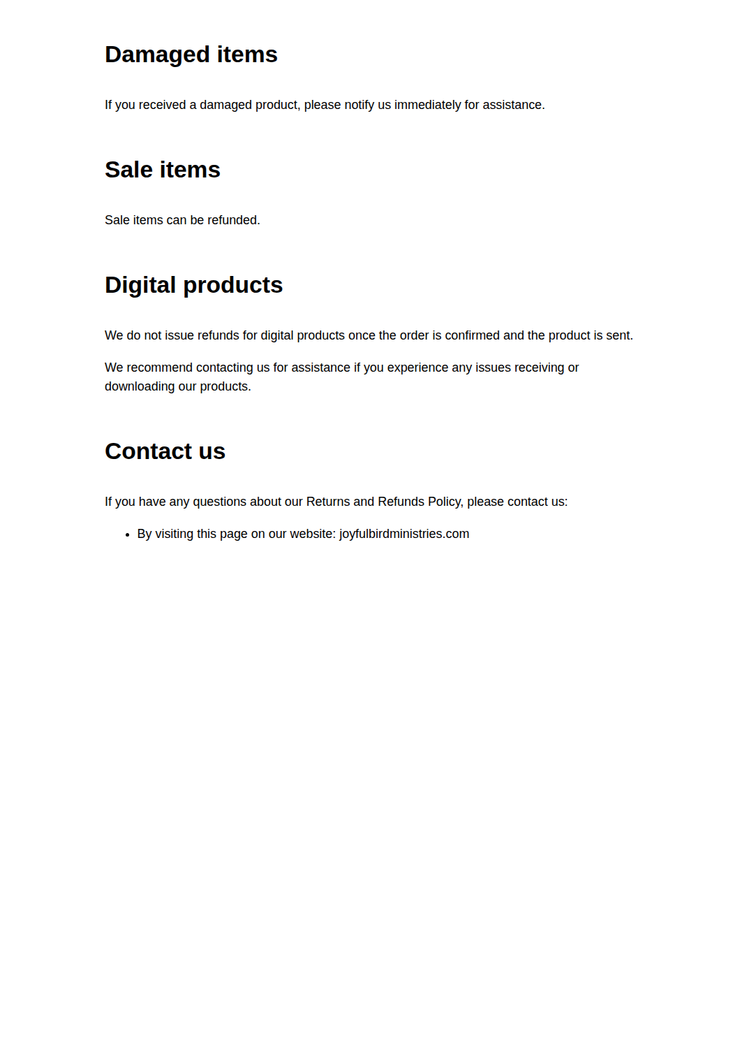Damaged items
If you received a damaged product, please notify us immediately for assistance.
Sale items
Sale items can be refunded.
Digital products
We do not issue refunds for digital products once the order is confirmed and the product is sent.
We recommend contacting us for assistance if you experience any issues receiving or downloading our products.
Contact us
If you have any questions about our Returns and Refunds Policy, please contact us:
By visiting this page on our website: joyfulbirdministries.com